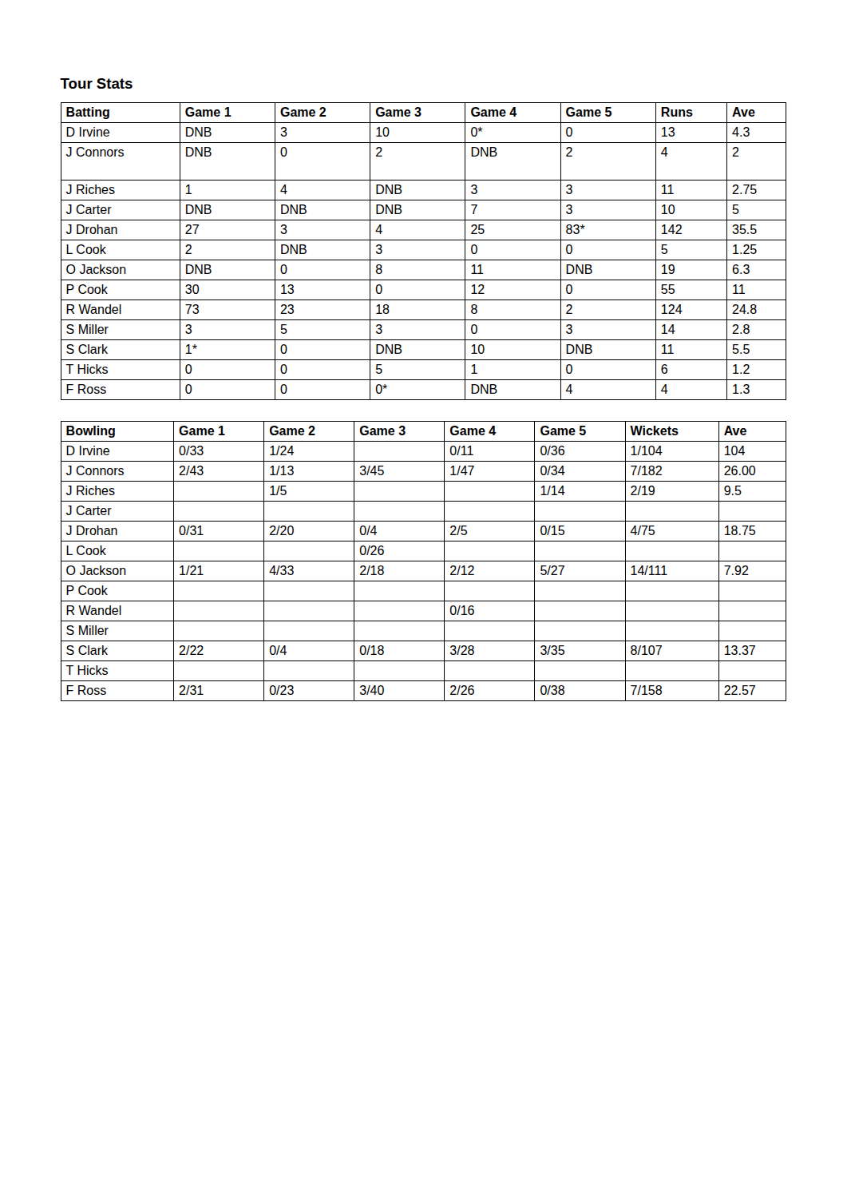Tour Stats
| Batting | Game 1 | Game 2 | Game 3 | Game 4 | Game 5 | Runs | Ave |
| --- | --- | --- | --- | --- | --- | --- | --- |
| D Irvine | DNB | 3 | 10 | 0* | 0 | 13 | 4.3 |
| J Connors | DNB | 0 | 2 | DNB | 2 | 4 | 2 |
| J Riches | 1 | 4 | DNB | 3 | 3 | 11 | 2.75 |
| J Carter | DNB | DNB | DNB | 7 | 3 | 10 | 5 |
| J Drohan | 27 | 3 | 4 | 25 | 83* | 142 | 35.5 |
| L Cook | 2 | DNB | 3 | 0 | 0 | 5 | 1.25 |
| O Jackson | DNB | 0 | 8 | 11 | DNB | 19 | 6.3 |
| P Cook | 30 | 13 | 0 | 12 | 0 | 55 | 11 |
| R Wandel | 73 | 23 | 18 | 8 | 2 | 124 | 24.8 |
| S Miller | 3 | 5 | 3 | 0 | 3 | 14 | 2.8 |
| S Clark | 1* | 0 | DNB | 10 | DNB | 11 | 5.5 |
| T Hicks | 0 | 0 | 5 | 1 | 0 | 6 | 1.2 |
| F Ross | 0 | 0 | 0* | DNB | 4 | 4 | 1.3 |
| Bowling | Game 1 | Game 2 | Game 3 | Game 4 | Game 5 | Wickets | Ave |
| --- | --- | --- | --- | --- | --- | --- | --- |
| D Irvine | 0/33 | 1/24 | | 0/11 | 0/36 | 1/104 | 104 |
| J Connors | 2/43 | 1/13 | 3/45 | 1/47 | 0/34 | 7/182 | 26.00 |
| J Riches | | 1/5 | | | 1/14 | 2/19 | 9.5 |
| J Carter | | | | | | | |
| J Drohan | 0/31 | 2/20 | 0/4 | 2/5 | 0/15 | 4/75 | 18.75 |
| L Cook | | | 0/26 | | | | |
| O Jackson | 1/21 | 4/33 | 2/18 | 2/12 | 5/27 | 14/111 | 7.92 |
| P Cook | | | | | | | |
| R Wandel | | | | 0/16 | | | |
| S Miller | | | | | | | |
| S Clark | 2/22 | 0/4 | 0/18 | 3/28 | 3/35 | 8/107 | 13.37 |
| T Hicks | | | | | | | |
| F Ross | 2/31 | 0/23 | 3/40 | 2/26 | 0/38 | 7/158 | 22.57 |